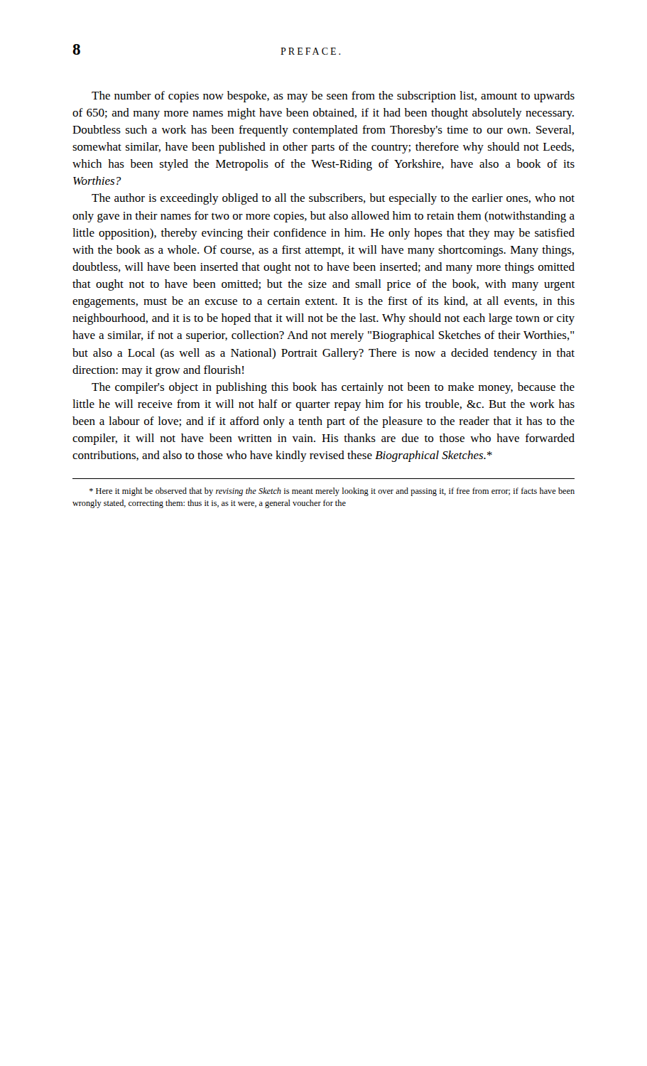8 Preface.
The number of copies now bespoke, as may be seen from the subscription list, amount to upwards of 650; and many more names might have been obtained, if it had been thought absolutely necessary. Doubtless such a work has been frequently contemplated from Thoresby's time to our own. Several, somewhat similar, have been published in other parts of the country; therefore why should not Leeds, which has been styled the Metropolis of the West-Riding of Yorkshire, have also a book of its Worthies?
The author is exceedingly obliged to all the subscribers, but especially to the earlier ones, who not only gave in their names for two or more copies, but also allowed him to retain them (notwithstanding a little opposition), thereby evincing their confidence in him. He only hopes that they may be satisfied with the book as a whole. Of course, as a first attempt, it will have many shortcomings. Many things, doubtless, will have been inserted that ought not to have been inserted; and many more things omitted that ought not to have been omitted; but the size and small price of the book, with many urgent engagements, must be an excuse to a certain extent. It is the first of its kind, at all events, in this neighbourhood, and it is to be hoped that it will not be the last. Why should not each large town or city have a similar, if not a superior, collection? And not merely "Biographical Sketches of their Worthies," but also a Local (as well as a National) Portrait Gallery? There is now a decided tendency in that direction: may it grow and flourish!
The compiler's object in publishing this book has certainly not been to make money, because the little he will receive from it will not half or quarter repay him for his trouble, &c. But the work has been a labour of love; and if it afford only a tenth part of the pleasure to the reader that it has to the compiler, it will not have been written in vain. His thanks are due to those who have forwarded contributions, and also to those who have kindly revised these Biographical Sketches.*
* Here it might be observed that by revising the Sketch is meant merely looking it over and passing it, if free from error; if facts have been wrongly stated, correcting them: thus it is, as it were, a general voucher for the